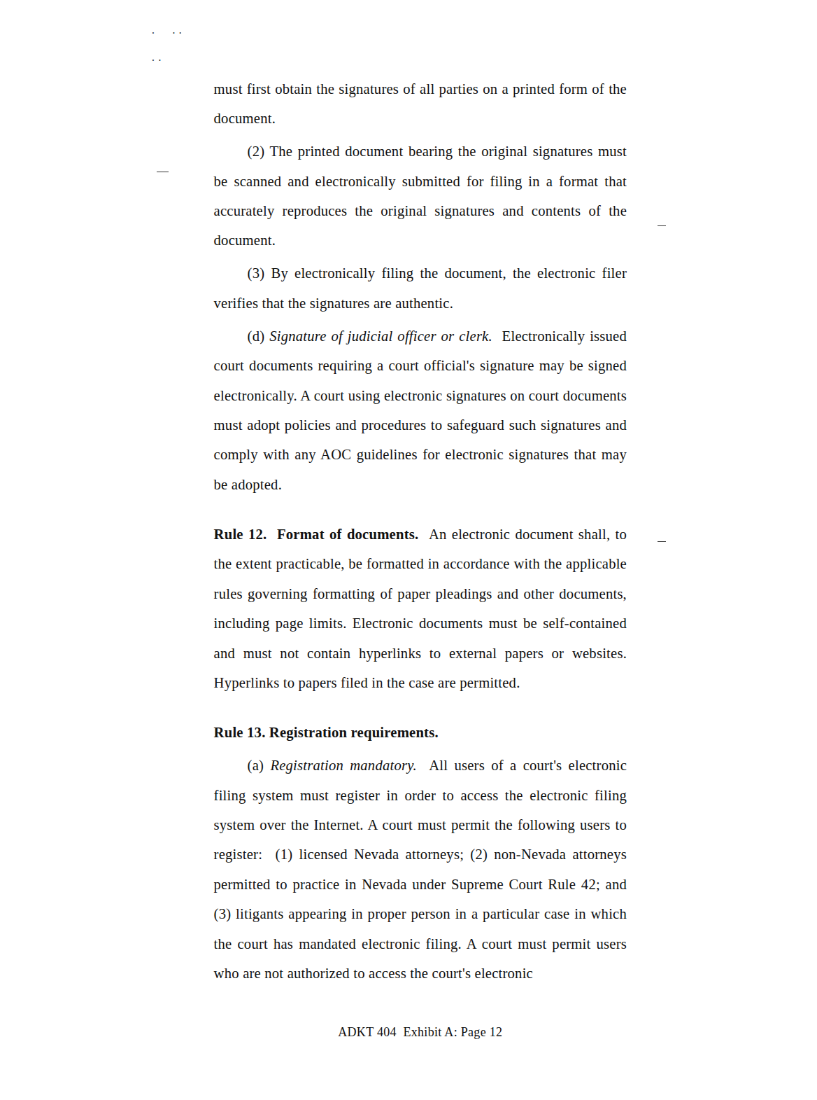· · ·
· ·
must first obtain the signatures of all parties on a printed form of the document.
(2) The printed document bearing the original signatures must be scanned and electronically submitted for filing in a format that accurately reproduces the original signatures and contents of the document.
(3) By electronically filing the document, the electronic filer verifies that the signatures are authentic.
(d) Signature of judicial officer or clerk. Electronically issued court documents requiring a court official's signature may be signed electronically. A court using electronic signatures on court documents must adopt policies and procedures to safeguard such signatures and comply with any AOC guidelines for electronic signatures that may be adopted.
Rule 12. Format of documents. An electronic document shall, to the extent practicable, be formatted in accordance with the applicable rules governing formatting of paper pleadings and other documents, including page limits. Electronic documents must be self-contained and must not contain hyperlinks to external papers or websites. Hyperlinks to papers filed in the case are permitted.
Rule 13. Registration requirements.
(a) Registration mandatory. All users of a court's electronic filing system must register in order to access the electronic filing system over the Internet. A court must permit the following users to register: (1) licensed Nevada attorneys; (2) non-Nevada attorneys permitted to practice in Nevada under Supreme Court Rule 42; and (3) litigants appearing in proper person in a particular case in which the court has mandated electronic filing. A court must permit users who are not authorized to access the court's electronic
ADKT 404 Exhibit A: Page 12